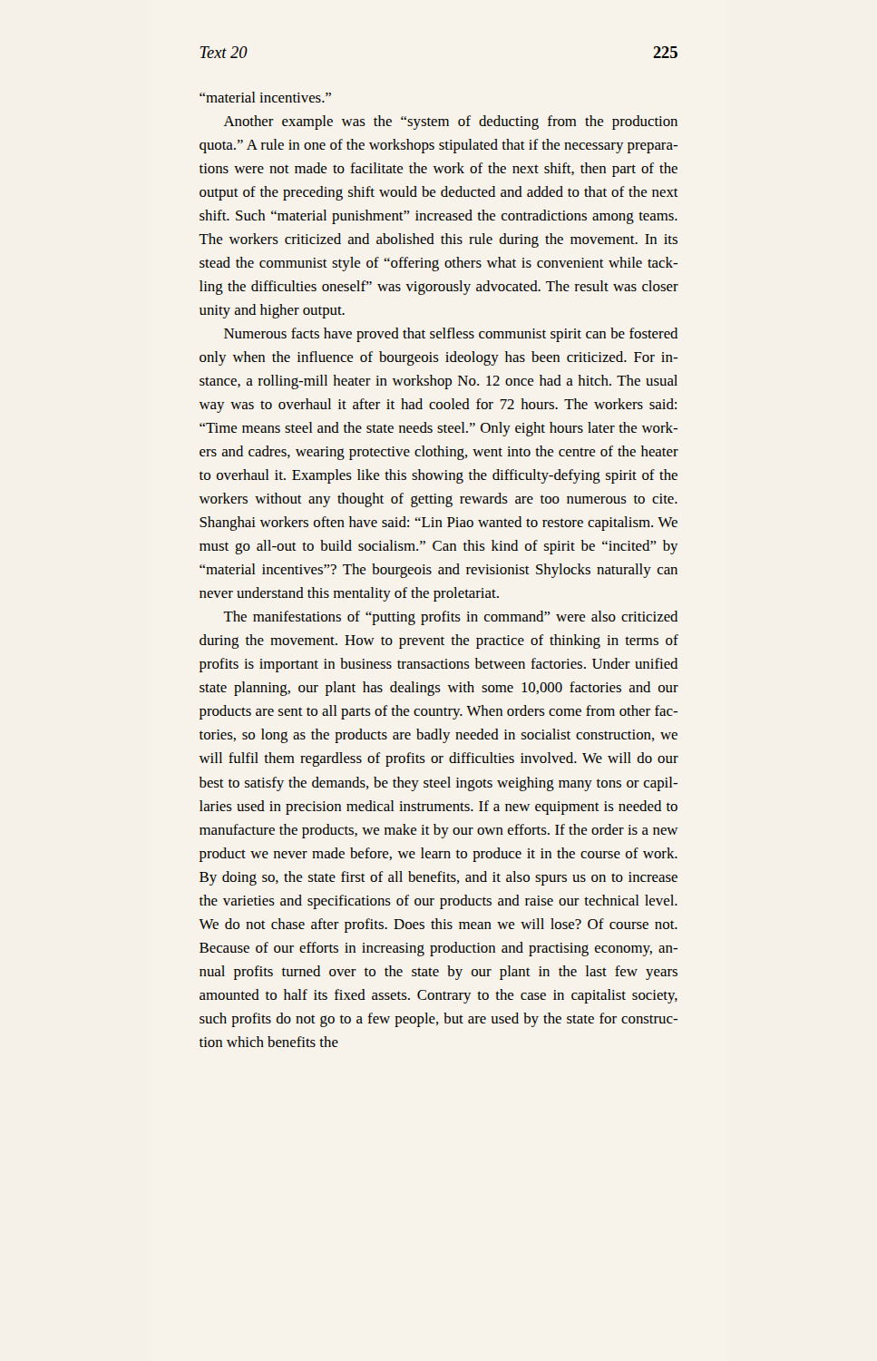Text 20 225
“material incentives.”
Another example was the “system of deducting from the production quota.” A rule in one of the workshops stipulated that if the necessary preparations were not made to facilitate the work of the next shift, then part of the output of the preceding shift would be deducted and added to that of the next shift. Such “material punishment” increased the contradictions among teams. The workers criticized and abolished this rule during the movement. In its stead the communist style of “offering others what is convenient while tackling the difficulties oneself” was vigorously advocated. The result was closer unity and higher output.
Numerous facts have proved that selfless communist spirit can be fostered only when the influence of bourgeois ideology has been criticized. For instance, a rolling-mill heater in workshop No. 12 once had a hitch. The usual way was to overhaul it after it had cooled for 72 hours. The workers said: “Time means steel and the state needs steel.” Only eight hours later the workers and cadres, wearing protective clothing, went into the centre of the heater to overhaul it. Examples like this showing the difficulty-defying spirit of the workers without any thought of getting rewards are too numerous to cite. Shanghai workers often have said: “Lin Piao wanted to restore capitalism. We must go all-out to build socialism.” Can this kind of spirit be “incited” by “material incentives”? The bourgeois and revisionist Shylocks naturally can never understand this mentality of the proletariat.
The manifestations of “putting profits in command” were also criticized during the movement. How to prevent the practice of thinking in terms of profits is important in business transactions between factories. Under unified state planning, our plant has dealings with some 10,000 factories and our products are sent to all parts of the country. When orders come from other factories, so long as the products are badly needed in socialist construction, we will fulfil them regardless of profits or difficulties involved. We will do our best to satisfy the demands, be they steel ingots weighing many tons or capillaries used in precision medical instruments. If a new equipment is needed to manufacture the products, we make it by our own efforts. If the order is a new product we never made before, we learn to produce it in the course of work. By doing so, the state first of all benefits, and it also spurs us on to increase the varieties and specifications of our products and raise our technical level. We do not chase after profits. Does this mean we will lose? Of course not. Because of our efforts in increasing production and practising economy, annual profits turned over to the state by our plant in the last few years amounted to half its fixed assets. Contrary to the case in capitalist society, such profits do not go to a few people, but are used by the state for construction which benefits the